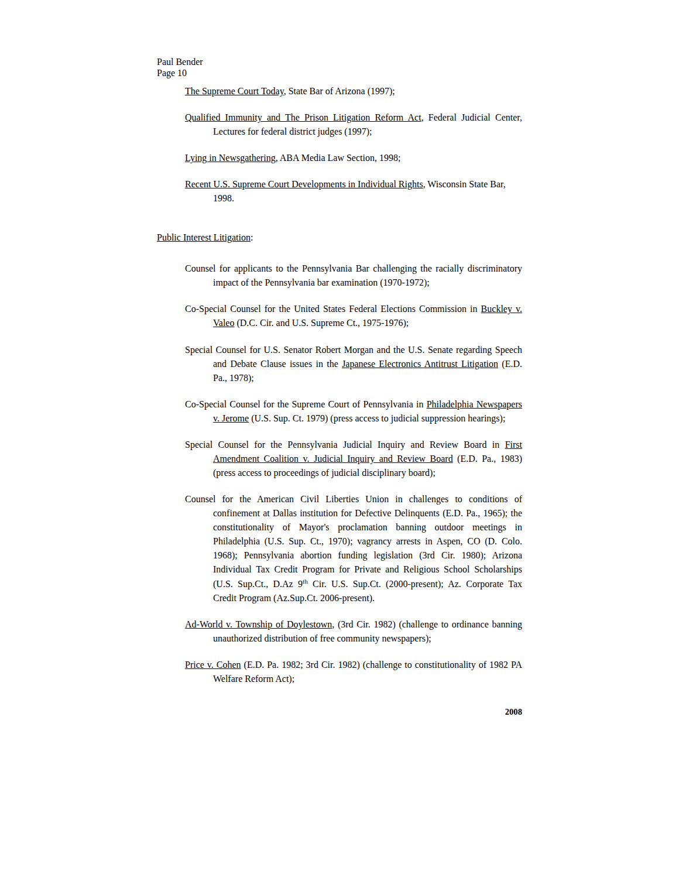Paul Bender
Page 10
The Supreme Court Today, State Bar of Arizona (1997);
Qualified Immunity and The Prison Litigation Reform Act, Federal Judicial Center, Lectures for federal district judges (1997);
Lying in Newsgathering, ABA Media Law Section, 1998;
Recent U.S. Supreme Court Developments in Individual Rights, Wisconsin State Bar, 1998.
Public Interest Litigation:
Counsel for applicants to the Pennsylvania Bar challenging the racially discriminatory impact of the Pennsylvania bar examination (1970-1972);
Co-Special Counsel for the United States Federal Elections Commission in Buckley v. Valeo (D.C. Cir. and U.S. Supreme Ct., 1975-1976);
Special Counsel for U.S. Senator Robert Morgan and the U.S. Senate regarding Speech and Debate Clause issues in the Japanese Electronics Antitrust Litigation (E.D. Pa., 1978);
Co-Special Counsel for the Supreme Court of Pennsylvania in Philadelphia Newspapers v. Jerome (U.S. Sup. Ct. 1979) (press access to judicial suppression hearings);
Special Counsel for the Pennsylvania Judicial Inquiry and Review Board in First Amendment Coalition v. Judicial Inquiry and Review Board (E.D. Pa., 1983) (press access to proceedings of judicial disciplinary board);
Counsel for the American Civil Liberties Union in challenges to conditions of confinement at Dallas institution for Defective Delinquents (E.D. Pa., 1965); the constitutionality of Mayor's proclamation banning outdoor meetings in Philadelphia (U.S. Sup. Ct., 1970); vagrancy arrests in Aspen, CO (D. Colo. 1968); Pennsylvania abortion funding legislation (3rd Cir. 1980); Arizona Individual Tax Credit Program for Private and Religious School Scholarships (U.S. Sup.Ct., D.Az 9th Cir. U.S. Sup.Ct. (2000-present); Az. Corporate Tax Credit Program (Az.Sup.Ct. 2006-present).
Ad-World v. Township of Doylestown, (3rd Cir. 1982) (challenge to ordinance banning unauthorized distribution of free community newspapers);
Price v. Cohen (E.D. Pa. 1982; 3rd Cir. 1982) (challenge to constitutionality of 1982 PA Welfare Reform Act);
2008